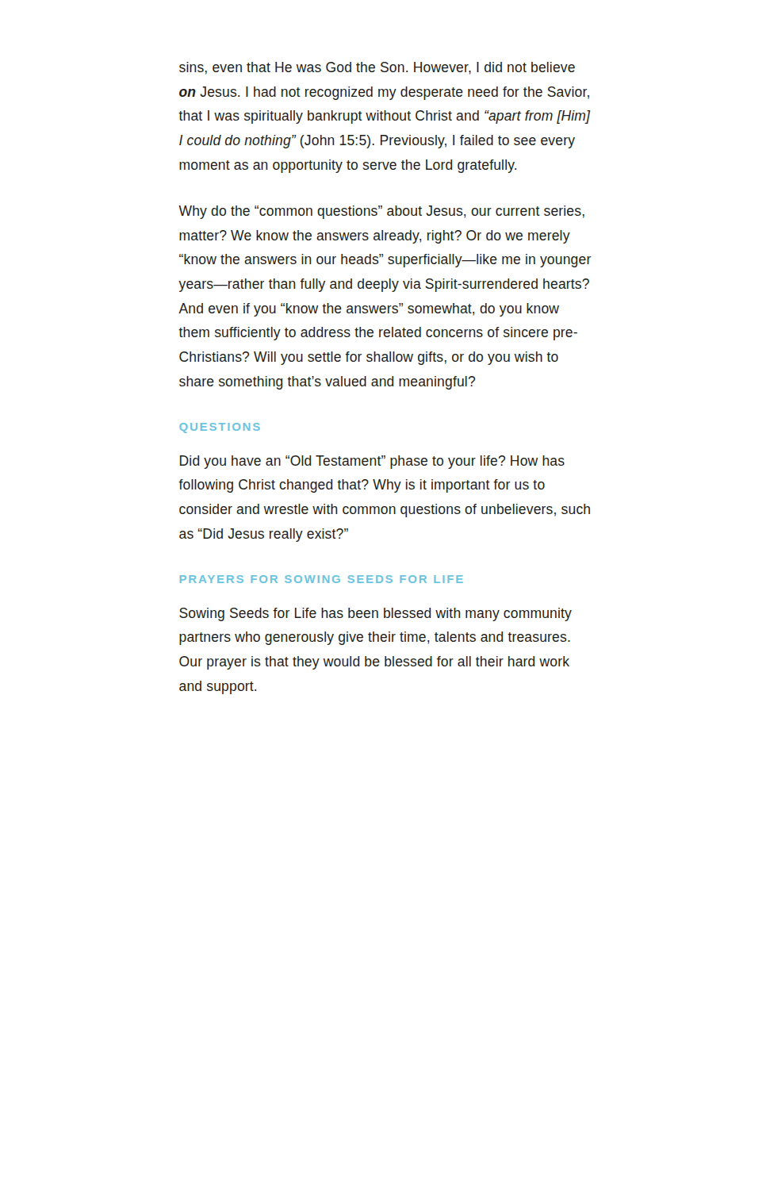sins, even that He was God the Son. However, I did not believe on Jesus. I had not recognized my desperate need for the Savior, that I was spiritually bankrupt without Christ and “apart from [Him] I could do nothing” (John 15:5). Previously, I failed to see every moment as an opportunity to serve the Lord gratefully.
Why do the “common questions” about Jesus, our current series, matter? We know the answers already, right? Or do we merely “know the answers in our heads” superficially—like me in younger years—rather than fully and deeply via Spirit-surrendered hearts? And even if you “know the answers” somewhat, do you know them sufficiently to address the related concerns of sincere pre-Christians? Will you settle for shallow gifts, or do you wish to share something that’s valued and meaningful?
Questions
Did you have an “Old Testament” phase to your life? How has following Christ changed that? Why is it important for us to consider and wrestle with common questions of unbelievers, such as “Did Jesus really exist?”
Prayers for Sowing Seeds for Life
Sowing Seeds for Life has been blessed with many community partners who generously give their time, talents and treasures. Our prayer is that they would be blessed for all their hard work and support.